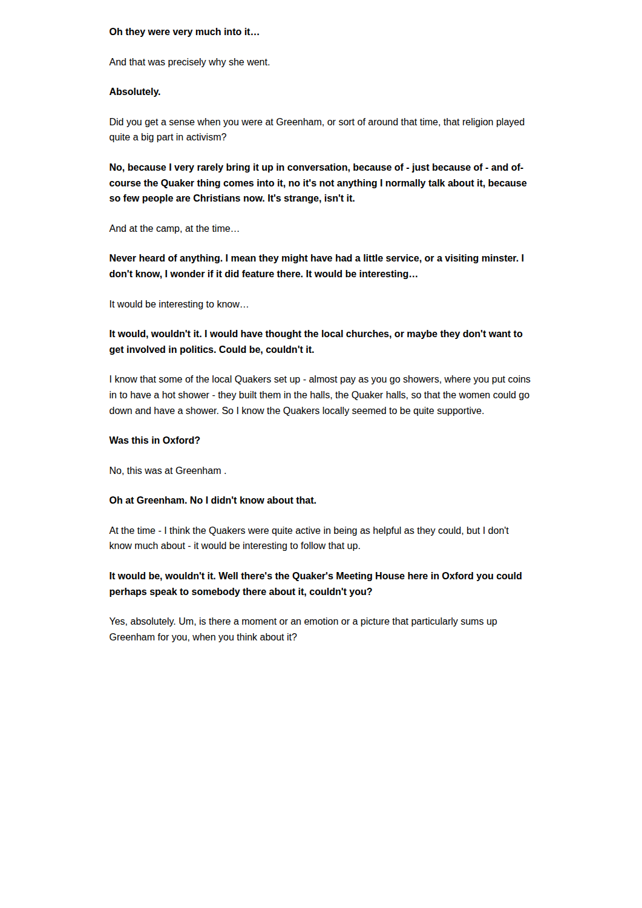Oh they were very much into it…
And that was precisely why she went.
Absolutely.
Did you get a sense when you were at Greenham, or sort of around that time, that religion played quite a big part in activism?
No, because I very rarely bring it up in conversation, because of - just because of - and of-course the Quaker thing comes into it, no it's not anything I normally talk about it, because so few people are Christians now. It's strange, isn't it.
And at the camp, at the time…
Never heard of anything. I mean they might have had a little service, or a visiting minster. I don't know, I wonder if it did feature there. It would be interesting…
It would be interesting to know…
It would, wouldn't it. I would have thought the local churches, or maybe they don't want to get involved in politics. Could be, couldn't it.
I know that some of the local Quakers set up - almost pay as you go showers, where you put coins in to have a hot shower - they built them in the halls, the Quaker halls, so that the women could go down and have a shower. So I know the Quakers locally seemed to be quite supportive.
Was this in Oxford?
No, this was at Greenham .
Oh at Greenham. No I didn't know about that.
At the time - I think the Quakers were quite active in being as helpful as they could, but I don't know much about - it would be interesting to follow that up.
It would be, wouldn't it. Well there's the Quaker's Meeting House here in Oxford you could perhaps speak to somebody there about it, couldn't you?
Yes, absolutely. Um, is there a moment or an emotion or a picture that particularly sums up Greenham for you, when you think about it?